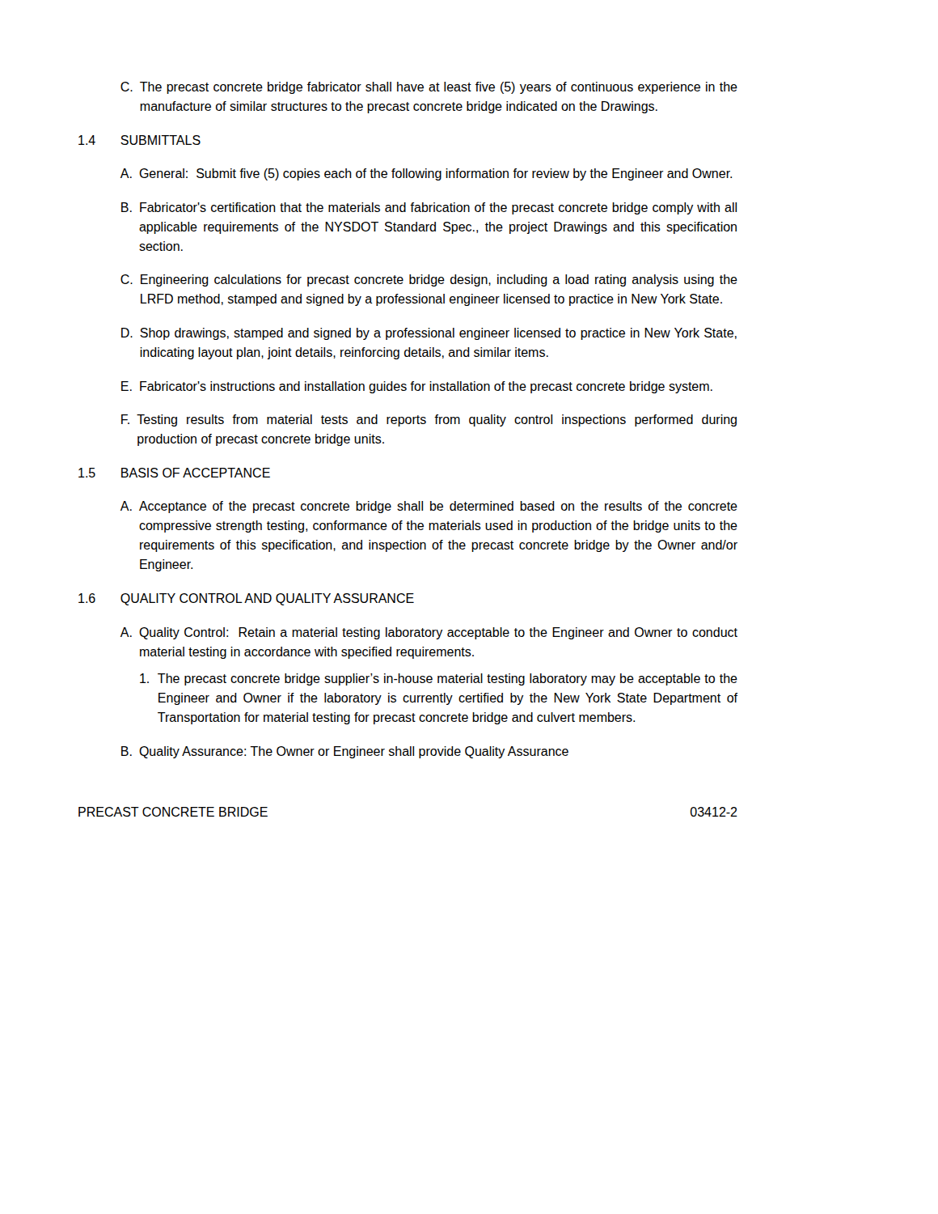C.
The precast concrete bridge fabricator shall have at least five (5) years of continuous experience in the manufacture of similar structures to the precast concrete bridge indicated on the Drawings.
1.4
SUBMITTALS
A.
General: Submit five (5) copies each of the following information for review by the Engineer and Owner.
B.
Fabricator's certification that the materials and fabrication of the precast concrete bridge comply with all applicable requirements of the NYSDOT Standard Spec., the project Drawings and this specification section.
C.
Engineering calculations for precast concrete bridge design, including a load rating analysis using the LRFD method, stamped and signed by a professional engineer licensed to practice in New York State.
D.
Shop drawings, stamped and signed by a professional engineer licensed to practice in New York State, indicating layout plan, joint details, reinforcing details, and similar items.
E.
Fabricator's instructions and installation guides for installation of the precast concrete bridge system.
F.
Testing results from material tests and reports from quality control inspections performed during production of precast concrete bridge units.
1.5
BASIS OF ACCEPTANCE
A.
Acceptance of the precast concrete bridge shall be determined based on the results of the concrete compressive strength testing, conformance of the materials used in production of the bridge units to the requirements of this specification, and inspection of the precast concrete bridge by the Owner and/or Engineer.
1.6
QUALITY CONTROL AND QUALITY ASSURANCE
A.
Quality Control: Retain a material testing laboratory acceptable to the Engineer and Owner to conduct material testing in accordance with specified requirements.
1.
The precast concrete bridge supplier’s in-house material testing laboratory may be acceptable to the Engineer and Owner if the laboratory is currently certified by the New York State Department of Transportation for material testing for precast concrete bridge and culvert members.
B.
Quality Assurance: The Owner or Engineer shall provide Quality Assurance
PRECAST CONCRETE BRIDGE 03412-2